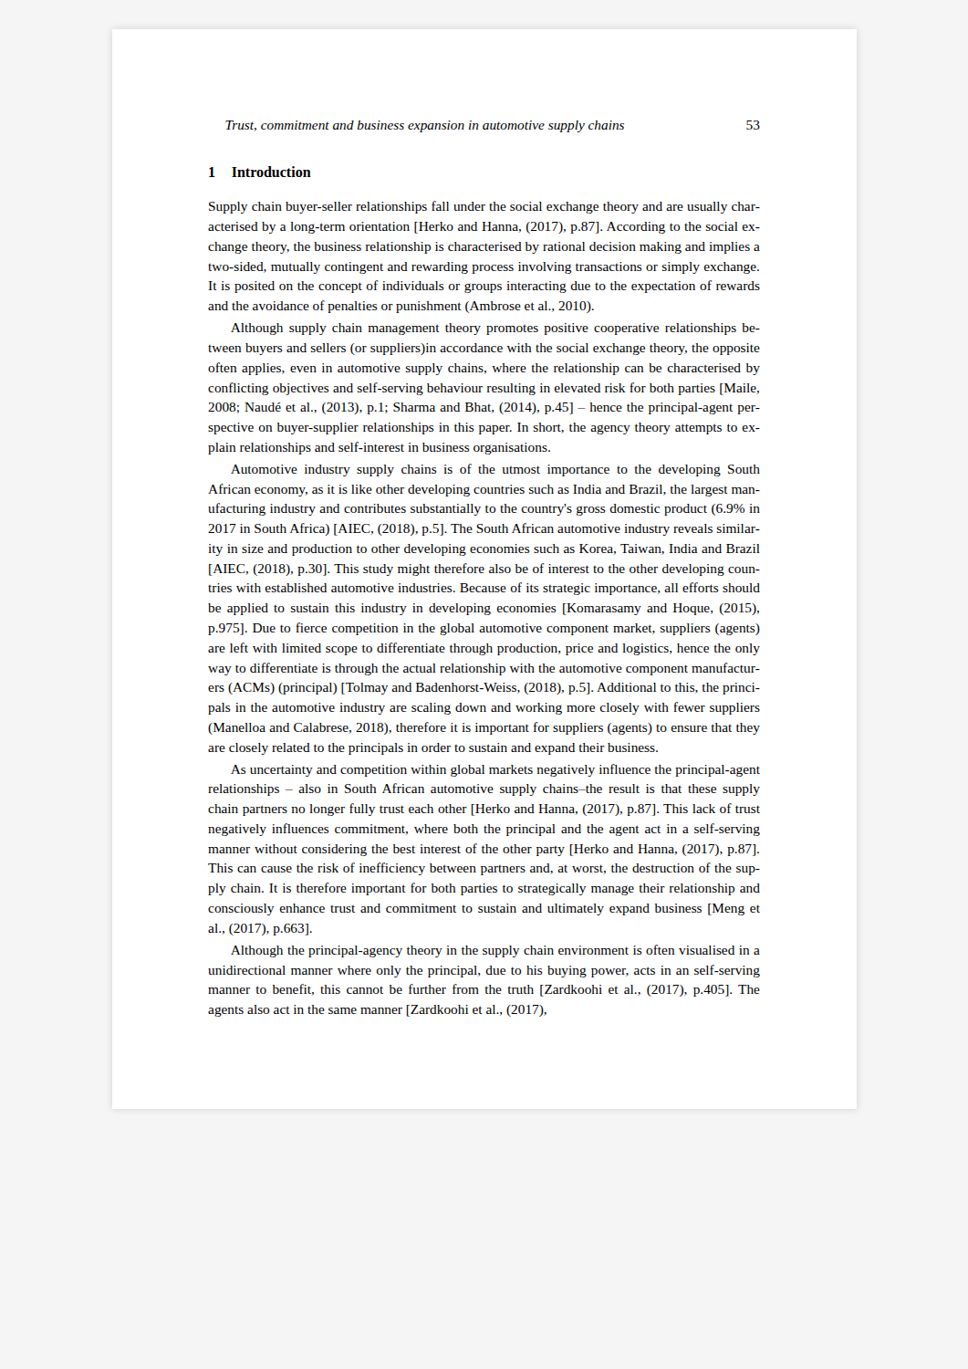Trust, commitment and business expansion in automotive supply chains 53
1 Introduction
Supply chain buyer-seller relationships fall under the social exchange theory and are usually characterised by a long-term orientation [Herko and Hanna, (2017), p.87]. According to the social exchange theory, the business relationship is characterised by rational decision making and implies a two-sided, mutually contingent and rewarding process involving transactions or simply exchange. It is posited on the concept of individuals or groups interacting due to the expectation of rewards and the avoidance of penalties or punishment (Ambrose et al., 2010).
Although supply chain management theory promotes positive cooperative relationships between buyers and sellers (or suppliers)in accordance with the social exchange theory, the opposite often applies, even in automotive supply chains, where the relationship can be characterised by conflicting objectives and self-serving behaviour resulting in elevated risk for both parties [Maile, 2008; Naudé et al., (2013), p.1; Sharma and Bhat, (2014), p.45] – hence the principal-agent perspective on buyer-supplier relationships in this paper. In short, the agency theory attempts to explain relationships and self-interest in business organisations.
Automotive industry supply chains is of the utmost importance to the developing South African economy, as it is like other developing countries such as India and Brazil, the largest manufacturing industry and contributes substantially to the country's gross domestic product (6.9% in 2017 in South Africa) [AIEC, (2018), p.5]. The South African automotive industry reveals similarity in size and production to other developing economies such as Korea, Taiwan, India and Brazil [AIEC, (2018), p.30]. This study might therefore also be of interest to the other developing countries with established automotive industries. Because of its strategic importance, all efforts should be applied to sustain this industry in developing economies [Komarasamy and Hoque, (2015), p.975]. Due to fierce competition in the global automotive component market, suppliers (agents) are left with limited scope to differentiate through production, price and logistics, hence the only way to differentiate is through the actual relationship with the automotive component manufacturers (ACMs) (principal) [Tolmay and Badenhorst-Weiss, (2018), p.5]. Additional to this, the principals in the automotive industry are scaling down and working more closely with fewer suppliers (Manelloa and Calabrese, 2018), therefore it is important for suppliers (agents) to ensure that they are closely related to the principals in order to sustain and expand their business.
As uncertainty and competition within global markets negatively influence the principal-agent relationships – also in South African automotive supply chains–the result is that these supply chain partners no longer fully trust each other [Herko and Hanna, (2017), p.87]. This lack of trust negatively influences commitment, where both the principal and the agent act in a self-serving manner without considering the best interest of the other party [Herko and Hanna, (2017), p.87]. This can cause the risk of inefficiency between partners and, at worst, the destruction of the supply chain. It is therefore important for both parties to strategically manage their relationship and consciously enhance trust and commitment to sustain and ultimately expand business [Meng et al., (2017), p.663].
Although the principal-agency theory in the supply chain environment is often visualised in a unidirectional manner where only the principal, due to his buying power, acts in an self-serving manner to benefit, this cannot be further from the truth [Zardkoohi et al., (2017), p.405]. The agents also act in the same manner [Zardkoohi et al., (2017),